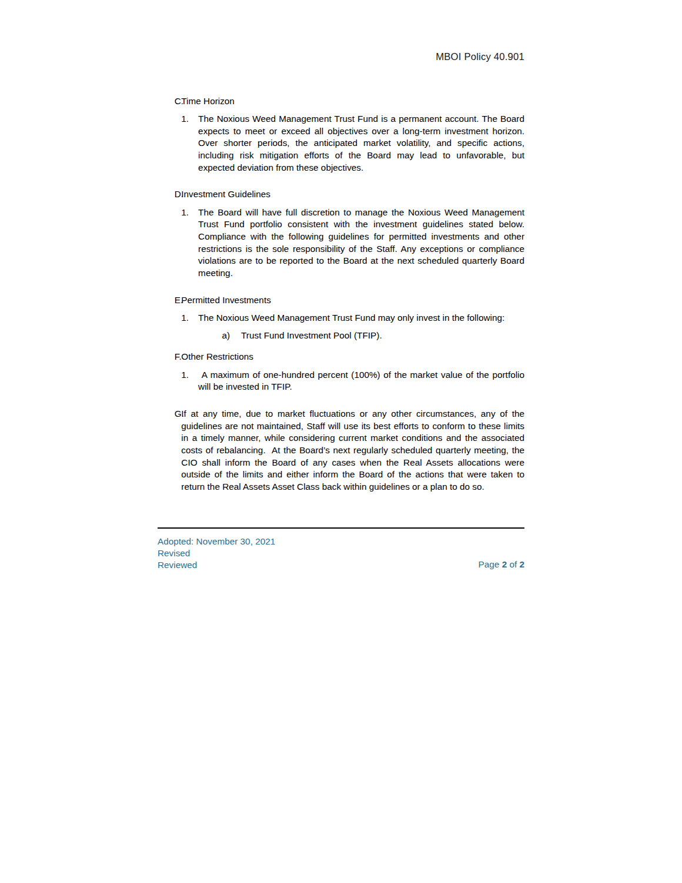MBOI Policy 40.901
C.
Time Horizon
1.
The Noxious Weed Management Trust Fund is a permanent account. The Board expects to meet or exceed all objectives over a long-term investment horizon. Over shorter periods, the anticipated market volatility, and specific actions, including risk mitigation efforts of the Board may lead to unfavorable, but expected deviation from these objectives.
D.
Investment Guidelines
1.
The Board will have full discretion to manage the Noxious Weed Management Trust Fund portfolio consistent with the investment guidelines stated below. Compliance with the following guidelines for permitted investments and other restrictions is the sole responsibility of the Staff. Any exceptions or compliance violations are to be reported to the Board at the next scheduled quarterly Board meeting.
E.
Permitted Investments
1.
The Noxious Weed Management Trust Fund may only invest in the following:
a)
Trust Fund Investment Pool (TFIP).
F.
Other Restrictions
1.
A maximum of one-hundred percent (100%) of the market value of the portfolio will be invested in TFIP.
G.
If at any time, due to market fluctuations or any other circumstances, any of the guidelines are not maintained, Staff will use its best efforts to conform to these limits in a timely manner, while considering current market conditions and the associated costs of rebalancing. At the Board’s next regularly scheduled quarterly meeting, the CIO shall inform the Board of any cases when the Real Assets allocations were outside of the limits and either inform the Board of the actions that were taken to return the Real Assets Asset Class back within guidelines or a plan to do so.
Adopted: November 30, 2021
Revised
Reviewed
Page 2 of 2